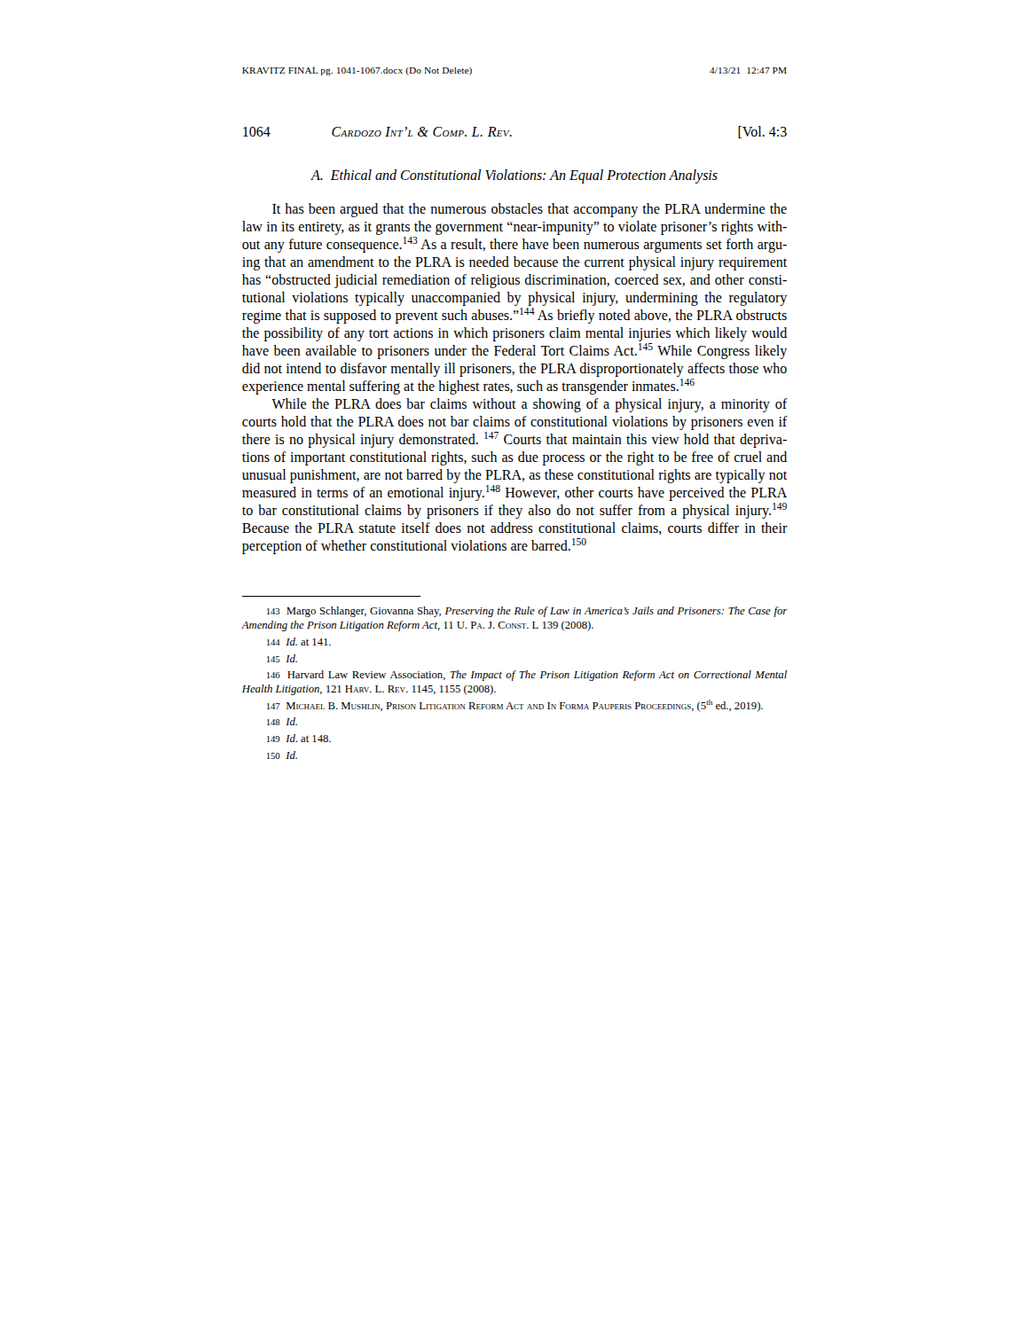KRAVITZ FINAL pg. 1041-1067.docx (Do Not Delete) 4/13/21 12:47 PM
1064 Cardozo Int’l & Comp. L. Rev. [Vol. 4:3
A. Ethical and Constitutional Violations: An Equal Protection Analysis
It has been argued that the numerous obstacles that accompany the PLRA undermine the law in its entirety, as it grants the government “near-impunity” to violate prisoner’s rights without any future consequence.143 As a result, there have been numerous arguments set forth arguing that an amendment to the PLRA is needed because the current physical injury requirement has “obstructed judicial remediation of religious discrimination, coerced sex, and other constitutional violations typically unaccompanied by physical injury, undermining the regulatory regime that is supposed to prevent such abuses.”144 As briefly noted above, the PLRA obstructs the possibility of any tort actions in which prisoners claim mental injuries which likely would have been available to prisoners under the Federal Tort Claims Act.145 While Congress likely did not intend to disfavor mentally ill prisoners, the PLRA disproportionately affects those who experience mental suffering at the highest rates, such as transgender inmates.146
While the PLRA does bar claims without a showing of a physical injury, a minority of courts hold that the PLRA does not bar claims of constitutional violations by prisoners even if there is no physical injury demonstrated. 147 Courts that maintain this view hold that deprivations of important constitutional rights, such as due process or the right to be free of cruel and unusual punishment, are not barred by the PLRA, as these constitutional rights are typically not measured in terms of an emotional injury.148 However, other courts have perceived the PLRA to bar constitutional claims by prisoners if they also do not suffer from a physical injury.149 Because the PLRA statute itself does not address constitutional claims, courts differ in their perception of whether constitutional violations are barred.150
143 Margo Schlanger, Giovanna Shay, Preserving the Rule of Law in America’s Jails and Prisoners: The Case for Amending the Prison Litigation Reform Act, 11 U. Pa. J. Const. L 139 (2008).
144 Id. at 141.
145 Id.
146 Harvard Law Review Association, The Impact of The Prison Litigation Reform Act on Correctional Mental Health Litigation, 121 Harv. L. Rev. 1145, 1155 (2008).
147 Michael B. Mushlin, Prison Litigation Reform Act and In Forma Pauperis Proceedings, (5th ed., 2019).
148 Id.
149 Id. at 148.
150 Id.